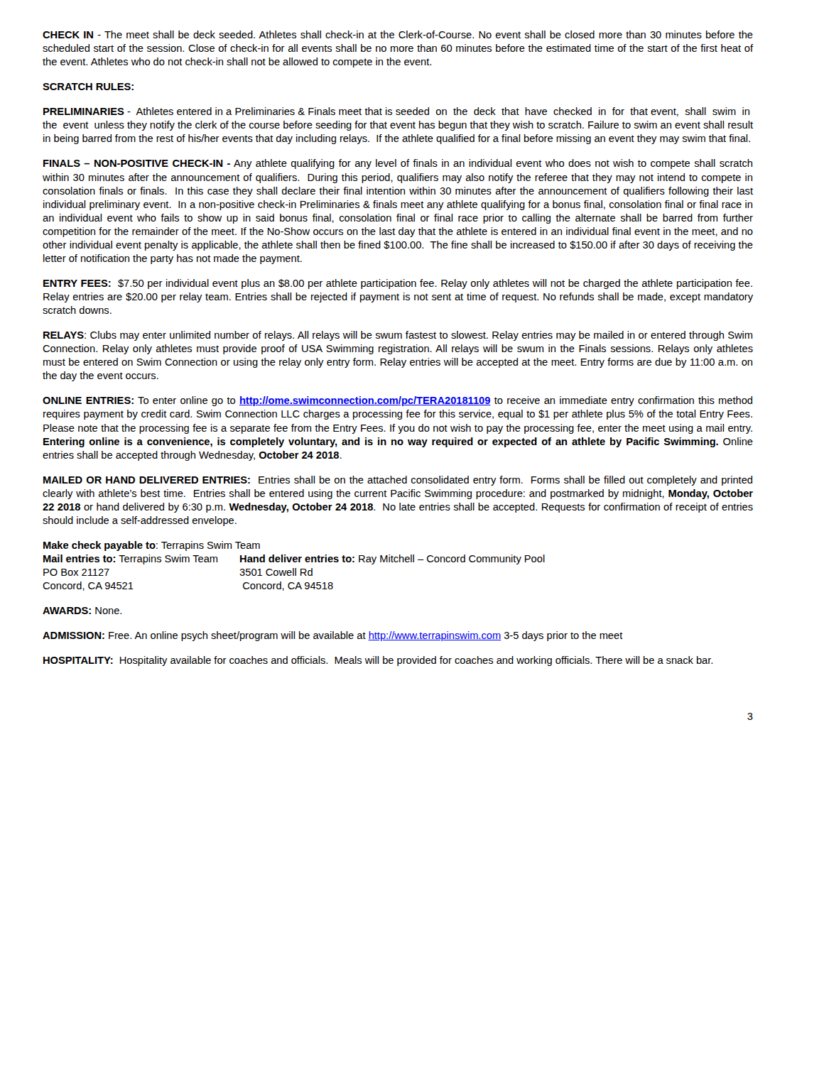CHECK IN - The meet shall be deck seeded. Athletes shall check-in at the Clerk-of-Course. No event shall be closed more than 30 minutes before the scheduled start of the session. Close of check-in for all events shall be no more than 60 minutes before the estimated time of the start of the first heat of the event. Athletes who do not check-in shall not be allowed to compete in the event.
SCRATCH RULES:
PRELIMINARIES - Athletes entered in a Preliminaries & Finals meet that is seeded on the deck that have checked in for that event, shall swim in the event unless they notify the clerk of the course before seeding for that event has begun that they wish to scratch. Failure to swim an event shall result in being barred from the rest of his/her events that day including relays. If the athlete qualified for a final before missing an event they may swim that final.
FINALS – NON-POSITIVE CHECK-IN - Any athlete qualifying for any level of finals in an individual event who does not wish to compete shall scratch within 30 minutes after the announcement of qualifiers. During this period, qualifiers may also notify the referee that they may not intend to compete in consolation finals or finals. In this case they shall declare their final intention within 30 minutes after the announcement of qualifiers following their last individual preliminary event. In a non-positive check-in Preliminaries & finals meet any athlete qualifying for a bonus final, consolation final or final race in an individual event who fails to show up in said bonus final, consolation final or final race prior to calling the alternate shall be barred from further competition for the remainder of the meet. If the No-Show occurs on the last day that the athlete is entered in an individual final event in the meet, and no other individual event penalty is applicable, the athlete shall then be fined $100.00. The fine shall be increased to $150.00 if after 30 days of receiving the letter of notification the party has not made the payment.
ENTRY FEES: $7.50 per individual event plus an $8.00 per athlete participation fee. Relay only athletes will not be charged the athlete participation fee. Relay entries are $20.00 per relay team. Entries shall be rejected if payment is not sent at time of request. No refunds shall be made, except mandatory scratch downs.
RELAYS: Clubs may enter unlimited number of relays. All relays will be swum fastest to slowest. Relay entries may be mailed in or entered through Swim Connection. Relay only athletes must provide proof of USA Swimming registration. All relays will be swum in the Finals sessions. Relays only athletes must be entered on Swim Connection or using the relay only entry form. Relay entries will be accepted at the meet. Entry forms are due by 11:00 a.m. on the day the event occurs.
ONLINE ENTRIES: To enter online go to http://ome.swimconnection.com/pc/TERA20181109 to receive an immediate entry confirmation this method requires payment by credit card. Swim Connection LLC charges a processing fee for this service, equal to $1 per athlete plus 5% of the total Entry Fees. Please note that the processing fee is a separate fee from the Entry Fees. If you do not wish to pay the processing fee, enter the meet using a mail entry. Entering online is a convenience, is completely voluntary, and is in no way required or expected of an athlete by Pacific Swimming. Online entries shall be accepted through Wednesday, October 24 2018.
MAILED OR HAND DELIVERED ENTRIES: Entries shall be on the attached consolidated entry form. Forms shall be filled out completely and printed clearly with athlete’s best time. Entries shall be entered using the current Pacific Swimming procedure: and postmarked by midnight, Monday, October 22 2018 or hand delivered by 6:30 p.m. Wednesday, October 24 2018. No late entries shall be accepted. Requests for confirmation of receipt of entries should include a self-addressed envelope.
Make check payable to: Terrapins Swim Team
| Mail entries to: Terrapins Swim Team | Hand deliver entries to: Ray Mitchell – Concord Community Pool |
| PO Box 21127 | 3501 Cowell Rd |
| Concord, CA 94521 | Concord, CA 94518 |
AWARDS: None.
ADMISSION: Free. An online psych sheet/program will be available at http://www.terrapinswim.com 3-5 days prior to the meet
HOSPITALITY: Hospitality available for coaches and officials. Meals will be provided for coaches and working officials. There will be a snack bar.
3